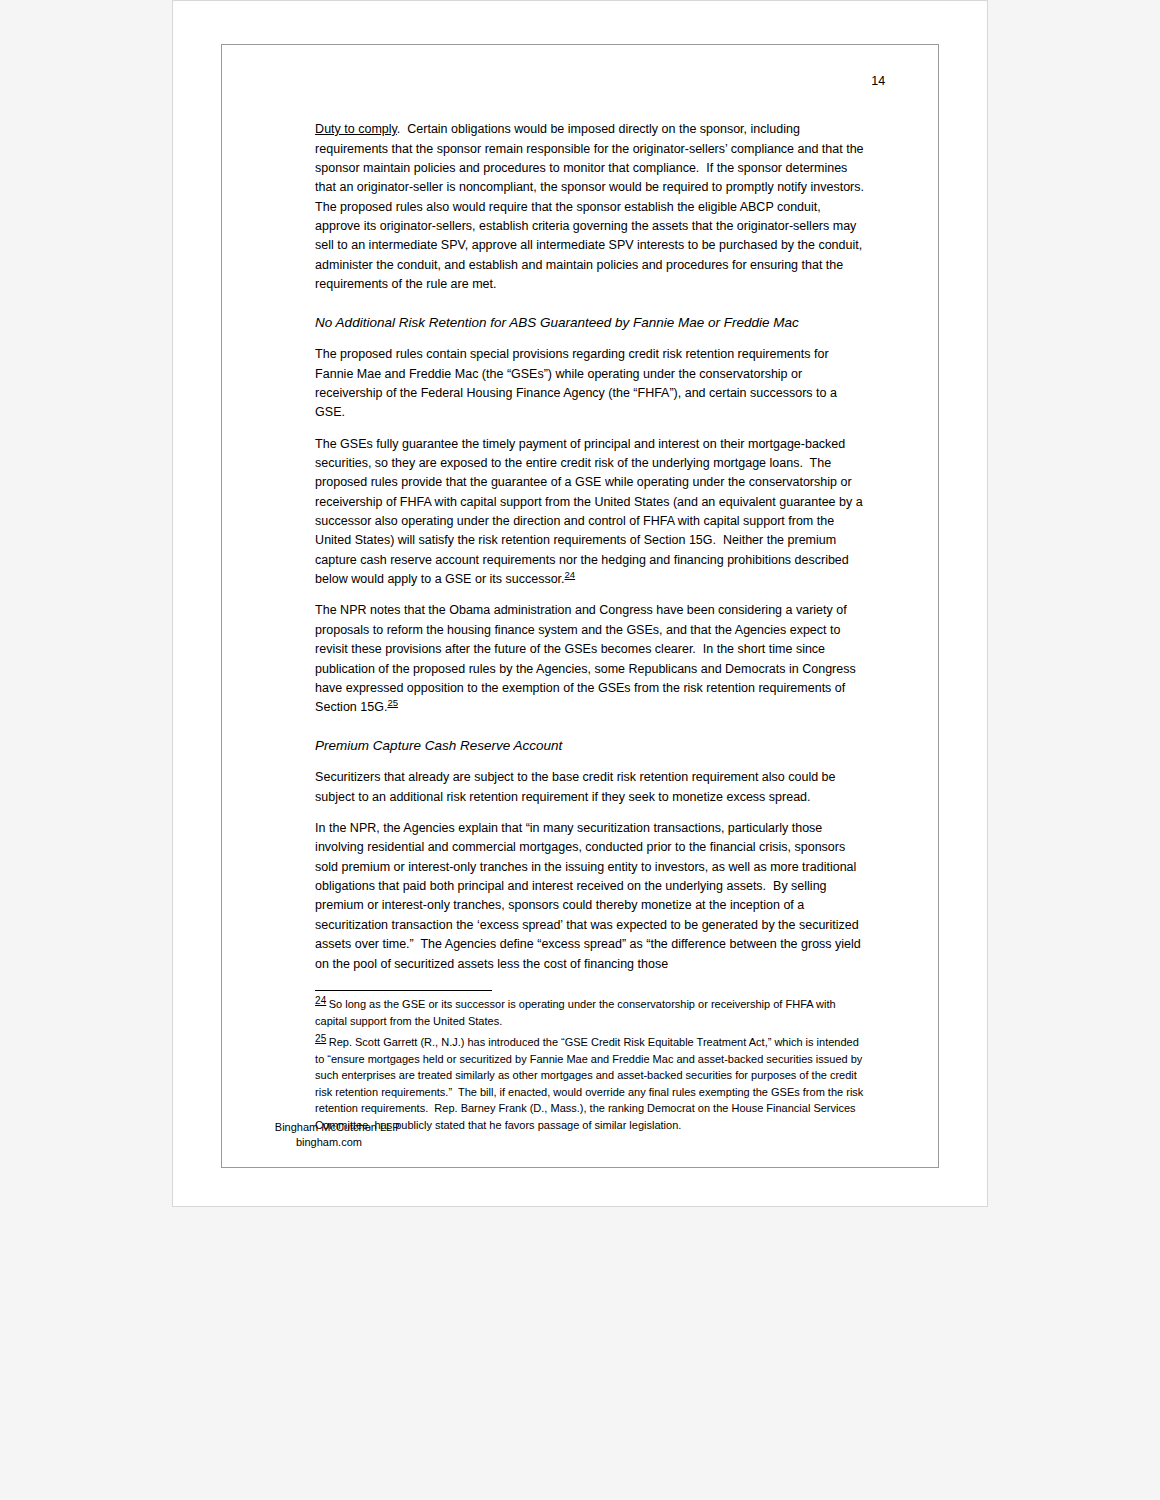14
Duty to comply. Certain obligations would be imposed directly on the sponsor, including requirements that the sponsor remain responsible for the originator-sellers’ compliance and that the sponsor maintain policies and procedures to monitor that compliance. If the sponsor determines that an originator-seller is noncompliant, the sponsor would be required to promptly notify investors. The proposed rules also would require that the sponsor establish the eligible ABCP conduit, approve its originator-sellers, establish criteria governing the assets that the originator-sellers may sell to an intermediate SPV, approve all intermediate SPV interests to be purchased by the conduit, administer the conduit, and establish and maintain policies and procedures for ensuring that the requirements of the rule are met.
No Additional Risk Retention for ABS Guaranteed by Fannie Mae or Freddie Mac
The proposed rules contain special provisions regarding credit risk retention requirements for Fannie Mae and Freddie Mac (the “GSEs”) while operating under the conservatorship or receivership of the Federal Housing Finance Agency (the “FHFA”), and certain successors to a GSE.
The GSEs fully guarantee the timely payment of principal and interest on their mortgage-backed securities, so they are exposed to the entire credit risk of the underlying mortgage loans. The proposed rules provide that the guarantee of a GSE while operating under the conservatorship or receivership of FHFA with capital support from the United States (and an equivalent guarantee by a successor also operating under the direction and control of FHFA with capital support from the United States) will satisfy the risk retention requirements of Section 15G. Neither the premium capture cash reserve account requirements nor the hedging and financing prohibitions described below would apply to a GSE or its successor.24
The NPR notes that the Obama administration and Congress have been considering a variety of proposals to reform the housing finance system and the GSEs, and that the Agencies expect to revisit these provisions after the future of the GSEs becomes clearer. In the short time since publication of the proposed rules by the Agencies, some Republicans and Democrats in Congress have expressed opposition to the exemption of the GSEs from the risk retention requirements of Section 15G.25
Premium Capture Cash Reserve Account
Securitizers that already are subject to the base credit risk retention requirement also could be subject to an additional risk retention requirement if they seek to monetize excess spread.
In the NPR, the Agencies explain that “in many securitization transactions, particularly those involving residential and commercial mortgages, conducted prior to the financial crisis, sponsors sold premium or interest-only tranches in the issuing entity to investors, as well as more traditional obligations that paid both principal and interest received on the underlying assets. By selling premium or interest-only tranches, sponsors could thereby monetize at the inception of a securitization transaction the ‘excess spread’ that was expected to be generated by the securitized assets over time.” The Agencies define “excess spread” as “the difference between the gross yield on the pool of securitized assets less the cost of financing those
24 So long as the GSE or its successor is operating under the conservatorship or receivership of FHFA with capital support from the United States.
25 Rep. Scott Garrett (R., N.J.) has introduced the “GSE Credit Risk Equitable Treatment Act,” which is intended to “ensure mortgages held or securitized by Fannie Mae and Freddie Mac and asset-backed securities issued by such enterprises are treated similarly as other mortgages and asset-backed securities for purposes of the credit risk retention requirements.” The bill, if enacted, would override any final rules exempting the GSEs from the risk retention requirements. Rep. Barney Frank (D., Mass.), the ranking Democrat on the House Financial Services Committee, has publicly stated that he favors passage of similar legislation.
Bingham McCutchen LLP
bingham.com